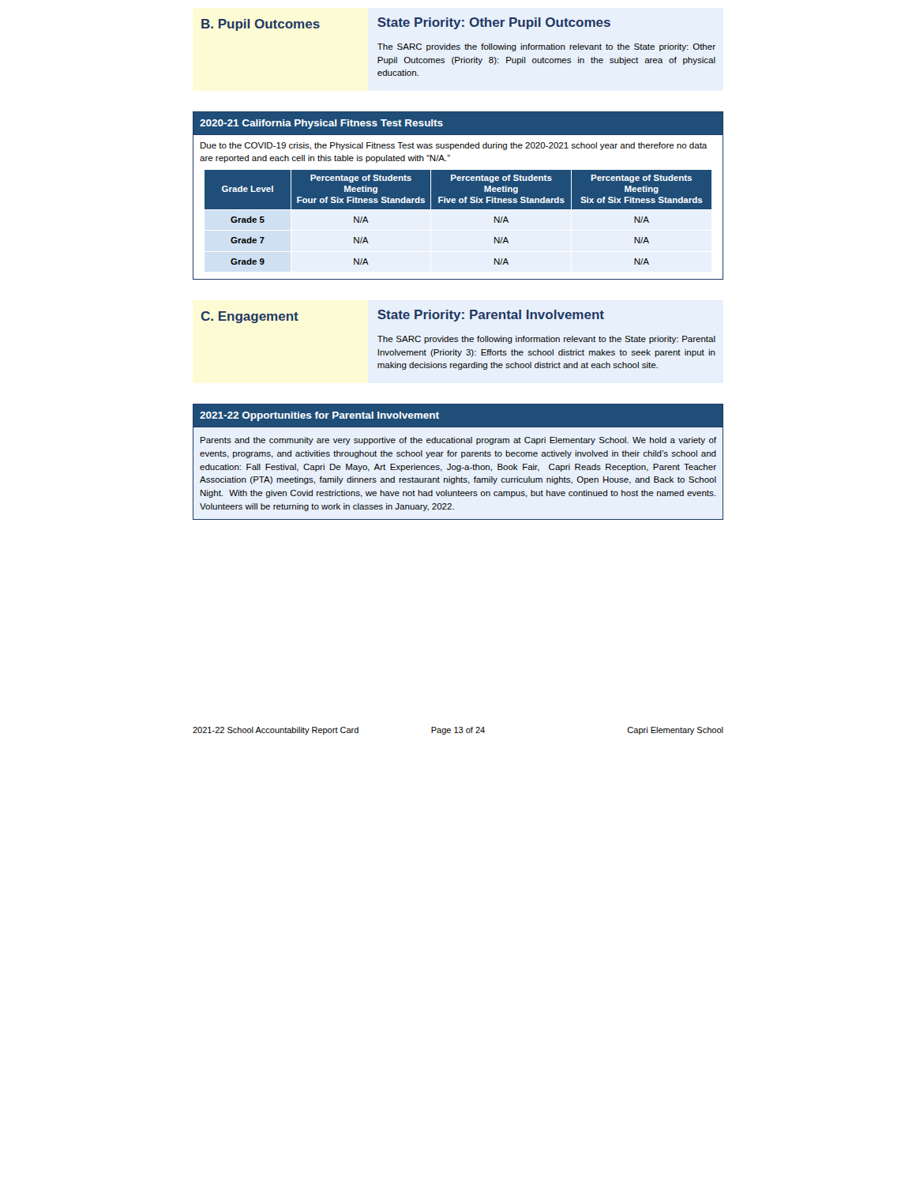B. Pupil Outcomes
State Priority: Other Pupil Outcomes
The SARC provides the following information relevant to the State priority: Other Pupil Outcomes (Priority 8): Pupil outcomes in the subject area of physical education.
2020-21 California Physical Fitness Test Results
| Due to the COVID-19 crisis, the Physical Fitness Test was suspended during the 2020-2021 school year and therefore no data are reported and each cell in this table is populated with “N/A.” |
| / Grade Level / Percentage of Students Meeting Four of Six Fitness Standards / Percentage of Students Meeting Five of Six Fitness Standards / Percentage of Students Meeting Six of Six Fitness Standards / / --- / --- / --- / --- / / Grade 5 / N/A / N/A / N/A / / Grade 7 / N/A / N/A / N/A / / Grade 9 / N/A / N/A / N/A / |
C. Engagement
State Priority: Parental Involvement
The SARC provides the following information relevant to the State priority: Parental Involvement (Priority 3): Efforts the school district makes to seek parent input in making decisions regarding the school district and at each school site.
2021-22 Opportunities for Parental Involvement
| Parents and the community are very supportive of the educational program at Capri Elementary School. We hold a variety of events, programs, and activities throughout the school year for parents to become actively involved in their child’s school and education: Fall Festival, Capri De Mayo, Art Experiences, Jog-a-thon, Book Fair, Capri Reads Reception, Parent Teacher Association (PTA) meetings, family dinners and restaurant nights, family curriculum nights, Open House, and Back to School Night. With the given Covid restrictions, we have not had volunteers on campus, but have continued to host the named events. Volunteers will be returning to work in classes in January, 2022. |
2021-22 School Accountability Report Card
Page 13 of 24
Capri Elementary School